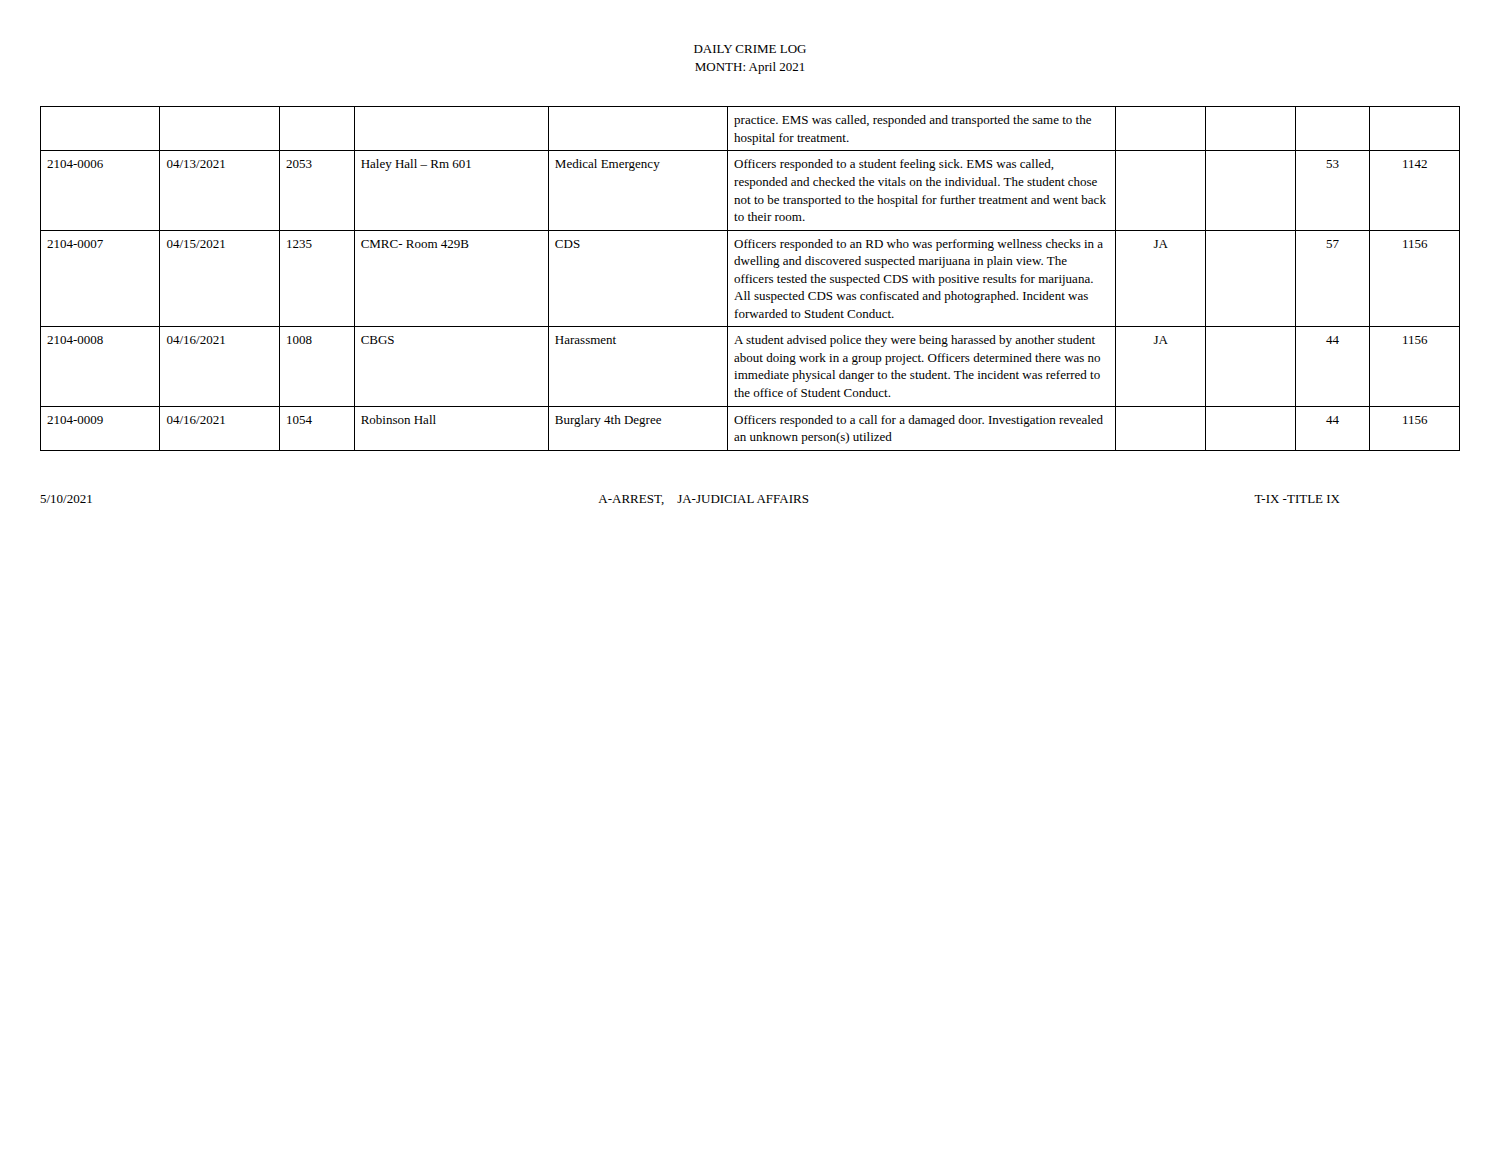DAILY CRIME LOG
MONTH: April 2021
| | | | | | practice. EMS was called, responded and transported the same to the hospital for treatment. | | | | |
| 2104-0006 | 04/13/2021 | 2053 | Haley Hall – Rm 601 | Medical Emergency | Officers responded to a student feeling sick. EMS was called, responded and checked the vitals on the individual. The student chose not to be transported to the hospital for further treatment and went back to their room. | | | 53 | 1142 |
| 2104-0007 | 04/15/2021 | 1235 | CMRC- Room 429B | CDS | Officers responded to an RD who was performing wellness checks in a dwelling and discovered suspected marijuana in plain view. The officers tested the suspected CDS with positive results for marijuana. All suspected CDS was confiscated and photographed. Incident was forwarded to Student Conduct. | JA | | 57 | 1156 |
| 2104-0008 | 04/16/2021 | 1008 | CBGS | Harassment | A student advised police they were being harassed by another student about doing work in a group project. Officers determined there was no immediate physical danger to the student. The incident was referred to the office of Student Conduct. | JA | | 44 | 1156 |
| 2104-0009 | 04/16/2021 | 1054 | Robinson Hall | Burglary 4th Degree | Officers responded to a call for a damaged door. Investigation revealed an unknown person(s) utilized | | | 44 | 1156 |
5/10/2021
A-ARREST, JA-JUDICIAL AFFAIRS
T-IX -TITLE IX